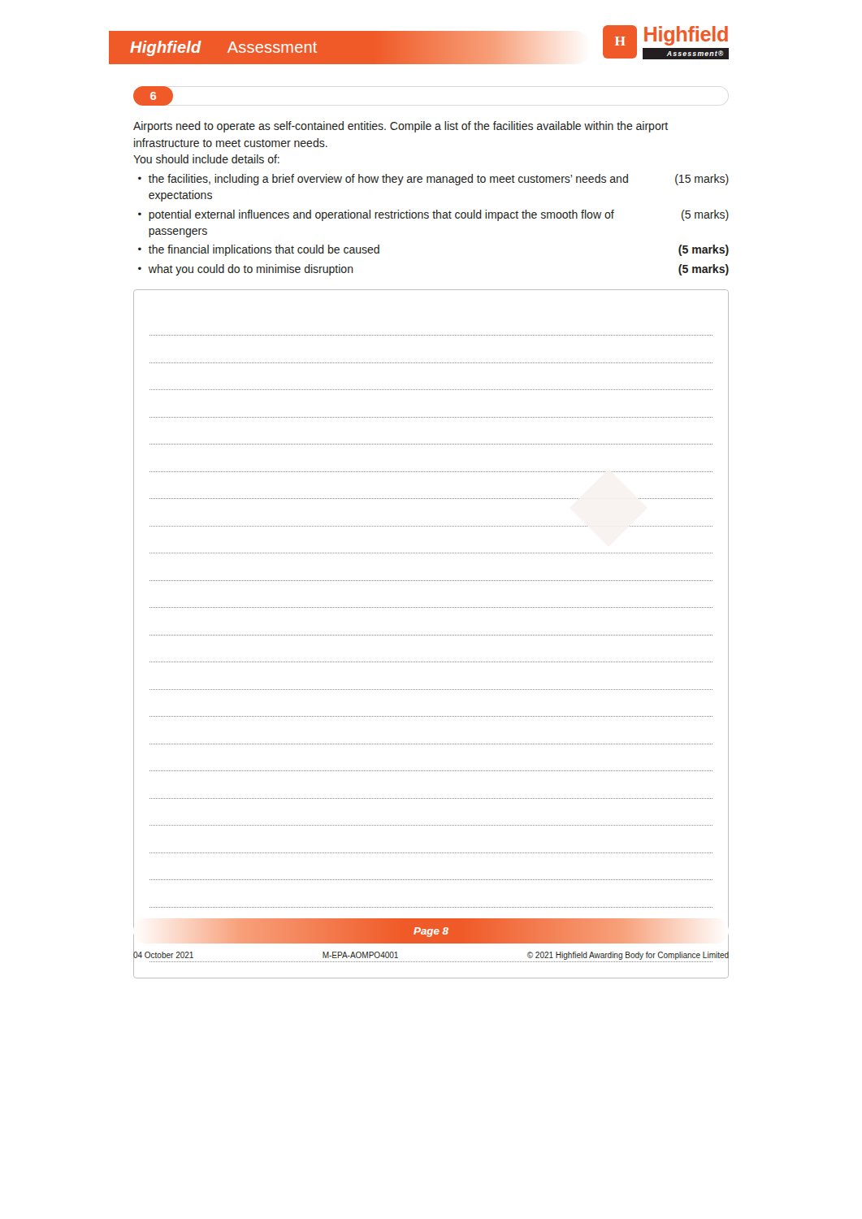Highfield Assessment
Highfield
Assessment®
6
Airports need to operate as self-contained entities. Compile a list of the facilities available within the airport infrastructure to meet customer needs.
You should include details of:
the facilities, including a brief overview of how they are managed to meet customers’ needs and expectations (15 marks)
potential external influences and operational restrictions that could impact the smooth flow of passengers (5 marks)
the financial implications that could be caused (5 marks)
what you could do to minimise disruption (5 marks)
Page 8
04 October 2021
M-EPA-AOMPO4001
© 2021 Highfield Awarding Body for Compliance Limited